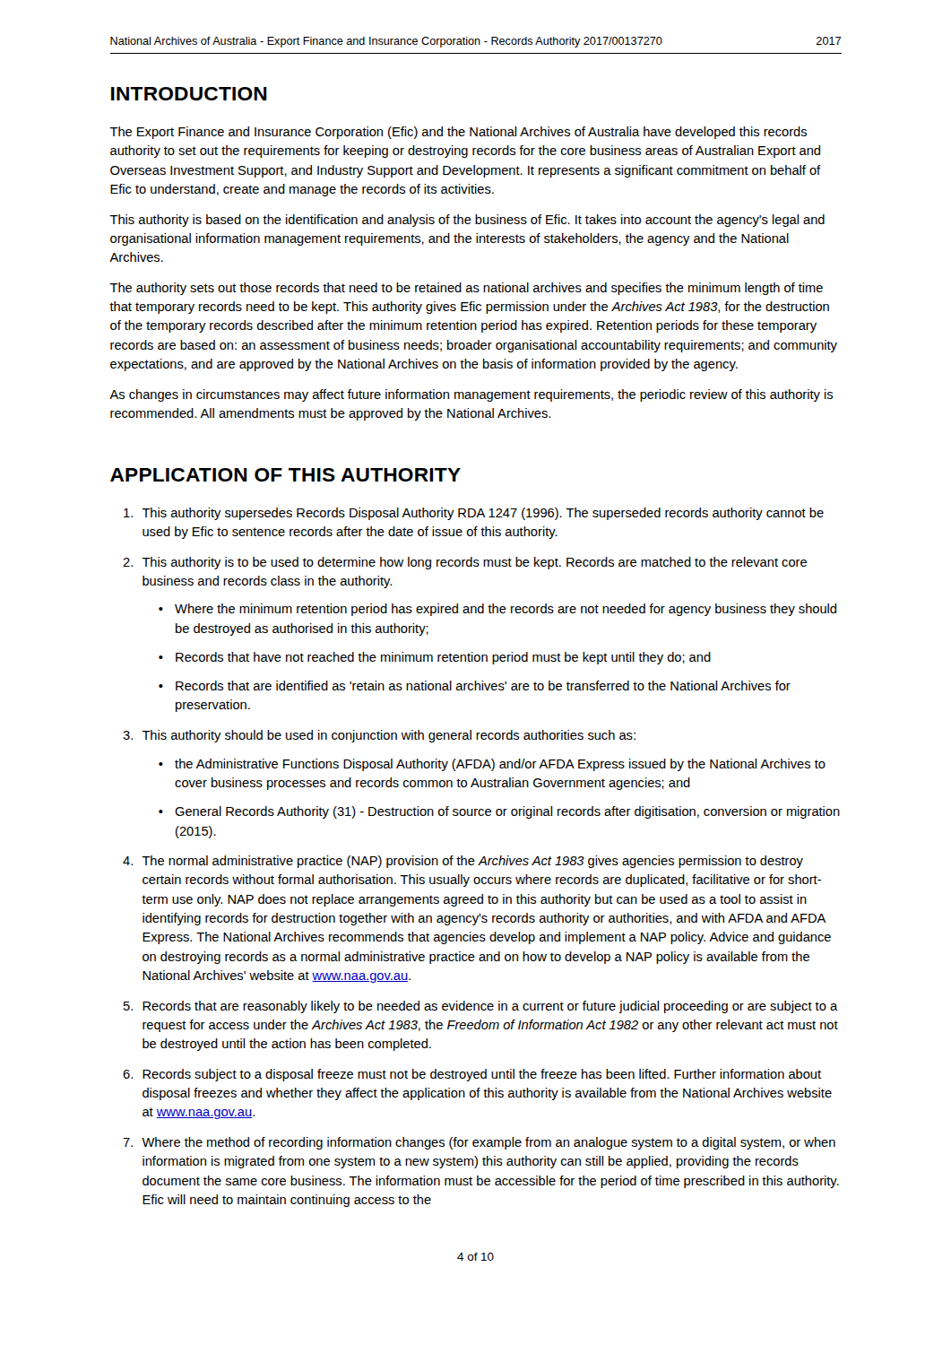National Archives of Australia - Export Finance and Insurance Corporation - Records Authority 2017/00137270
2017
INTRODUCTION
The Export Finance and Insurance Corporation (Efic) and the National Archives of Australia have developed this records authority to set out the requirements for keeping or destroying records for the core business areas of Australian Export and Overseas Investment Support, and Industry Support and Development. It represents a significant commitment on behalf of Efic to understand, create and manage the records of its activities.
This authority is based on the identification and analysis of the business of Efic. It takes into account the agency's legal and organisational information management requirements, and the interests of stakeholders, the agency and the National Archives.
The authority sets out those records that need to be retained as national archives and specifies the minimum length of time that temporary records need to be kept. This authority gives Efic permission under the Archives Act 1983, for the destruction of the temporary records described after the minimum retention period has expired. Retention periods for these temporary records are based on: an assessment of business needs; broader organisational accountability requirements; and community expectations, and are approved by the National Archives on the basis of information provided by the agency.
As changes in circumstances may affect future information management requirements, the periodic review of this authority is recommended. All amendments must be approved by the National Archives.
APPLICATION OF THIS AUTHORITY
This authority supersedes Records Disposal Authority RDA 1247 (1996). The superseded records authority cannot be used by Efic to sentence records after the date of issue of this authority.
This authority is to be used to determine how long records must be kept. Records are matched to the relevant core business and records class in the authority.
Where the minimum retention period has expired and the records are not needed for agency business they should be destroyed as authorised in this authority;
Records that have not reached the minimum retention period must be kept until they do; and
Records that are identified as 'retain as national archives' are to be transferred to the National Archives for preservation.
This authority should be used in conjunction with general records authorities such as:
the Administrative Functions Disposal Authority (AFDA) and/or AFDA Express issued by the National Archives to cover business processes and records common to Australian Government agencies; and
General Records Authority (31) - Destruction of source or original records after digitisation, conversion or migration (2015).
The normal administrative practice (NAP) provision of the Archives Act 1983 gives agencies permission to destroy certain records without formal authorisation. This usually occurs where records are duplicated, facilitative or for short-term use only. NAP does not replace arrangements agreed to in this authority but can be used as a tool to assist in identifying records for destruction together with an agency's records authority or authorities, and with AFDA and AFDA Express. The National Archives recommends that agencies develop and implement a NAP policy. Advice and guidance on destroying records as a normal administrative practice and on how to develop a NAP policy is available from the National Archives' website at www.naa.gov.au.
Records that are reasonably likely to be needed as evidence in a current or future judicial proceeding or are subject to a request for access under the Archives Act 1983, the Freedom of Information Act 1982 or any other relevant act must not be destroyed until the action has been completed.
Records subject to a disposal freeze must not be destroyed until the freeze has been lifted. Further information about disposal freezes and whether they affect the application of this authority is available from the National Archives website at www.naa.gov.au.
Where the method of recording information changes (for example from an analogue system to a digital system, or when information is migrated from one system to a new system) this authority can still be applied, providing the records document the same core business. The information must be accessible for the period of time prescribed in this authority. Efic will need to maintain continuing access to the
4 of 10